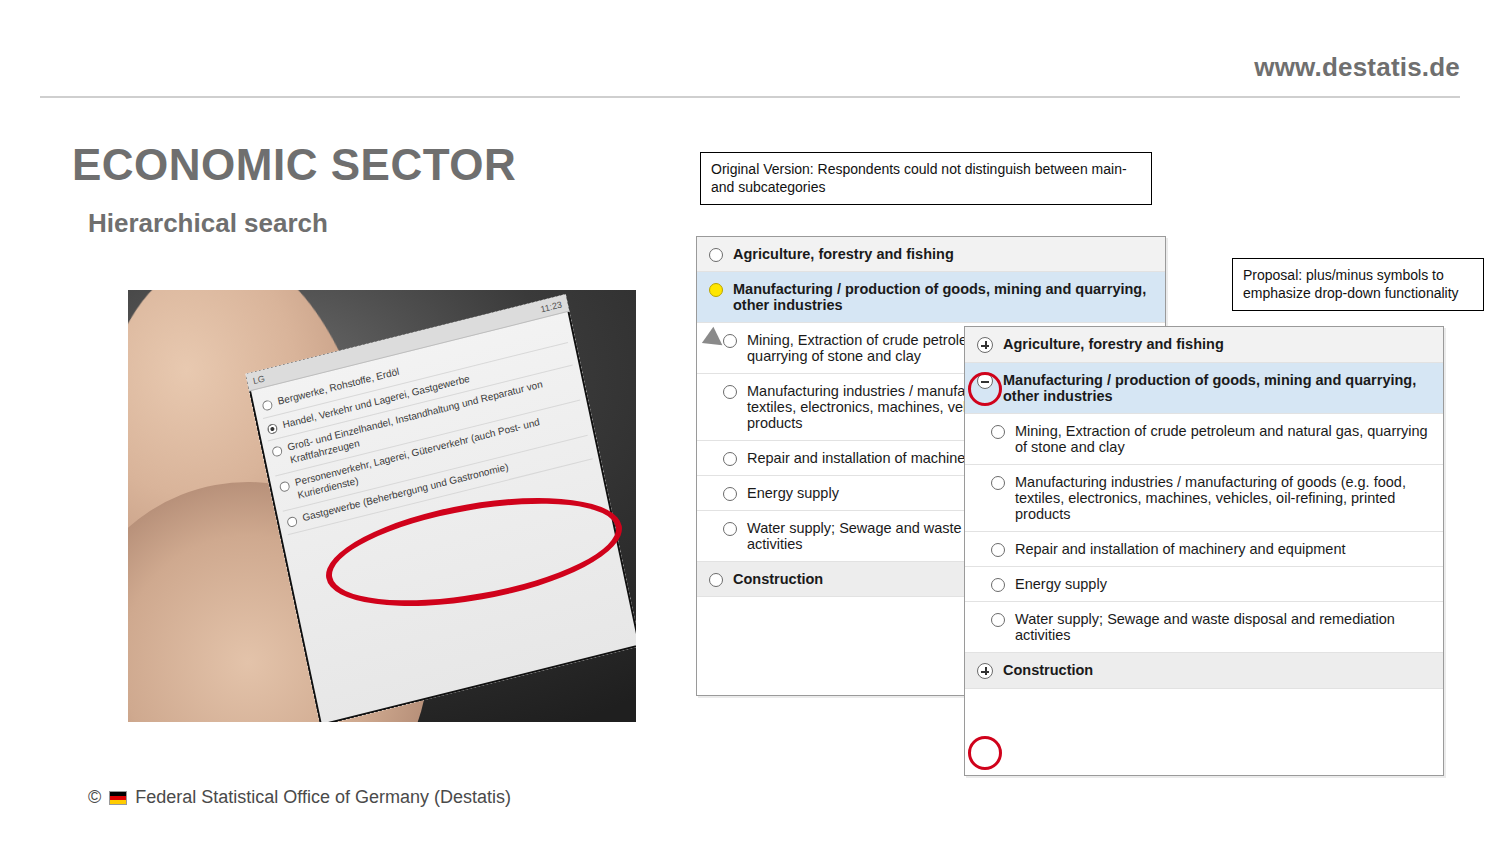www.destatis.de
ECONOMIC SECTOR
Hierarchical search
LG 11:23
Bergwerke, Rohstoffe, Erdöl
Handel, Verkehr und Lagerei, Gastgewerbe
Groß- und Einzelhandel, Instandhaltung und Reparatur von Kraftfahrzeugen
Personenverkehr, Lagerei, Güterverkehr (auch Post- und Kurierdienste)
Gastgewerbe (Beherbergung und Gastronomie)
© Federal Statistical Office of Germany (Destatis)
Original Version: Respondents could not distinguish between main- and subcategories
Proposal: plus/minus symbols to emphasize drop-down functionality
Agriculture, forestry and fishing
Manufacturing / production of goods, mining and quarrying, other industries
Mining, Extraction of crude petroleum and natural gas, quarrying of stone and clay
Manufacturing industries / manufacturing of goods (e.g. food, textiles, electronics, machines, vehicles, oil-refining, printed products
Repair and installation of machinery and equipment
Energy supply
Water supply; Sewage and waste disposal and remediation activities
Construction
Agriculture, forestry and fishing
Manufacturing / production of goods, mining and quarrying, other industries
Mining, Extraction of crude petroleum and natural gas, quarrying of stone and clay
Manufacturing industries / manufacturing of goods (e.g. food, textiles, electronics, machines, vehicles, oil-refining, printed products
Repair and installation of machinery and equipment
Energy supply
Water supply; Sewage and waste disposal and remediation activities
Construction